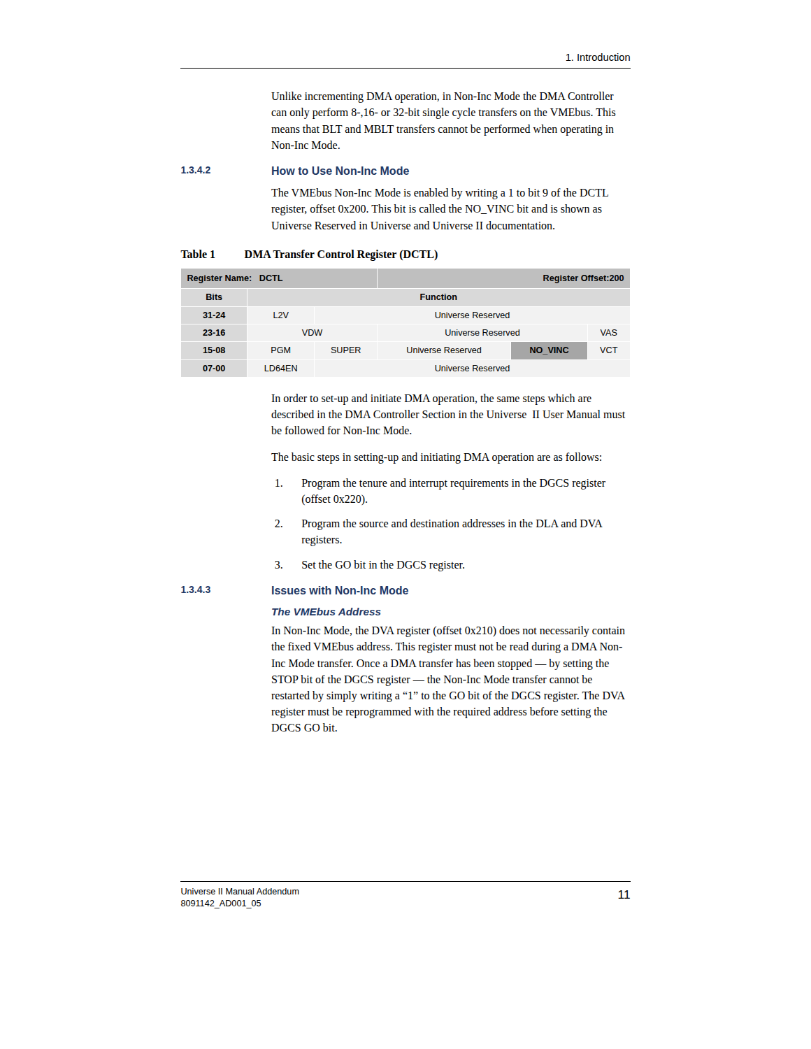1. Introduction
Unlike incrementing DMA operation, in Non-Inc Mode the DMA Controller can only perform 8-,16- or 32-bit single cycle transfers on the VMEbus. This means that BLT and MBLT transfers cannot be performed when operating in Non-Inc Mode.
1.3.4.2
How to Use Non-Inc Mode
The VMEbus Non-Inc Mode is enabled by writing a 1 to bit 9 of the DCTL register, offset 0x200. This bit is called the NO_VINC bit and is shown as Universe Reserved in Universe and Universe II documentation.
Table 1 DMA Transfer Control Register (DCTL)
| Register Name: DCTL | Register Offset:200 |
| Bits | Function |
| 31-24 | L2V | Universe Reserved |
| 23-16 | VDW | Universe Reserved | VAS |
| 15-08 | PGM | SUPER | Universe Reserved | NO_VINC | VCT |
| 07-00 | LD64EN | Universe Reserved |
In order to set-up and initiate DMA operation, the same steps which are described in the DMA Controller Section in the Universe II User Manual must be followed for Non-Inc Mode.
The basic steps in setting-up and initiating DMA operation are as follows:
Program the tenure and interrupt requirements in the DGCS register (offset 0x220).
Program the source and destination addresses in the DLA and DVA registers.
Set the GO bit in the DGCS register.
1.3.4.3
Issues with Non-Inc Mode
The VMEbus Address
In Non-Inc Mode, the DVA register (offset 0x210) does not necessarily contain the fixed VMEbus address. This register must not be read during a DMA Non-Inc Mode transfer. Once a DMA transfer has been stopped — by setting the STOP bit of the DGCS register — the Non-Inc Mode transfer cannot be restarted by simply writing a “1” to the GO bit of the DGCS register. The DVA register must be reprogrammed with the required address before setting the DGCS GO bit.
Universe II Manual Addendum
8091142_AD001_05
11